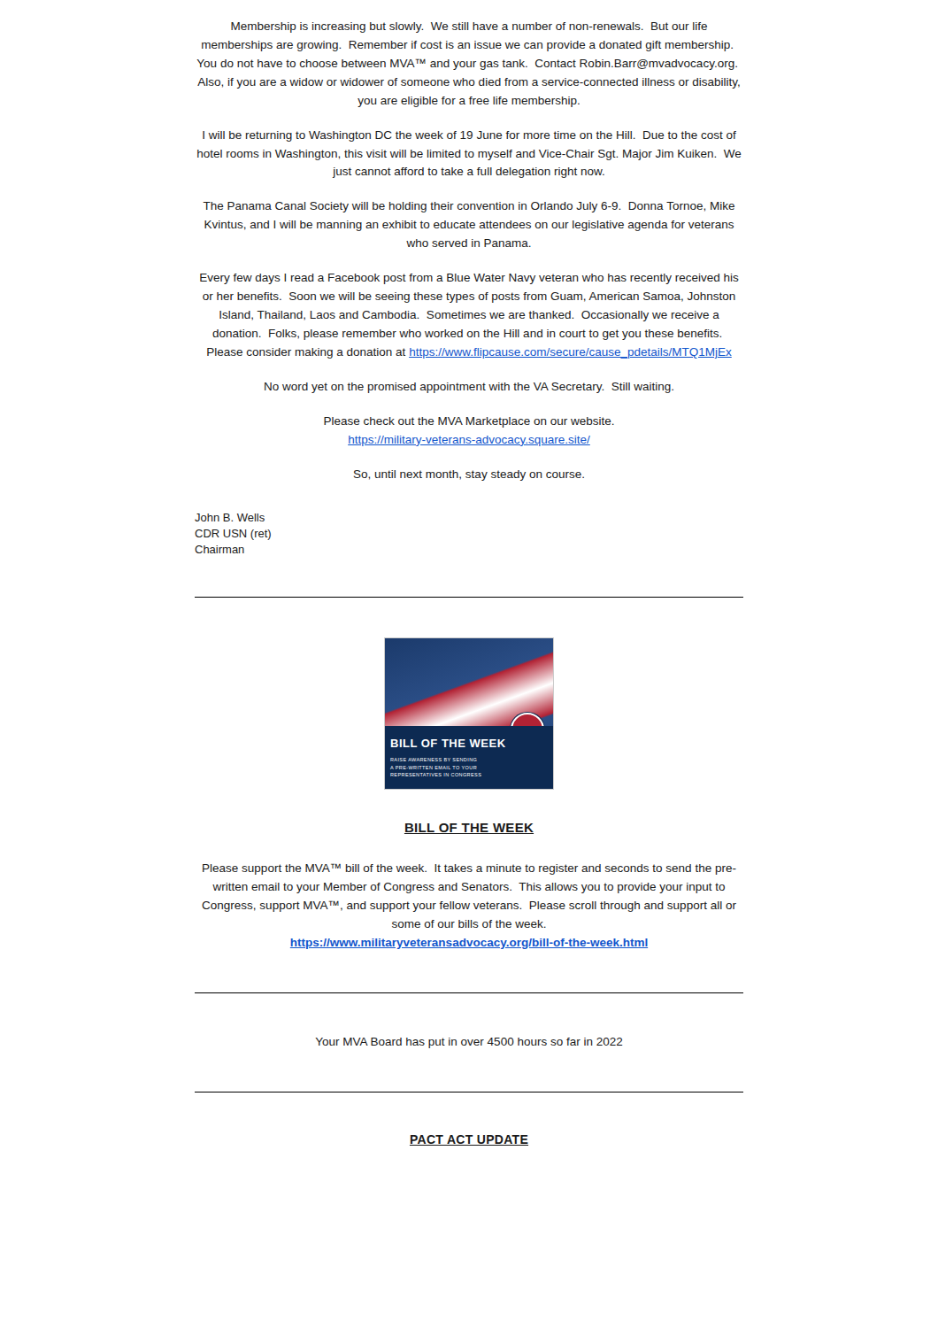Membership is increasing but slowly. We still have a number of non-renewals. But our life memberships are growing. Remember if cost is an issue we can provide a donated gift membership. You do not have to choose between MVA™ and your gas tank. Contact Robin.Barr@mvadvocacy.org. Also, if you are a widow or widower of someone who died from a service-connected illness or disability, you are eligible for a free life membership.
I will be returning to Washington DC the week of 19 June for more time on the Hill. Due to the cost of hotel rooms in Washington, this visit will be limited to myself and Vice-Chair Sgt. Major Jim Kuiken. We just cannot afford to take a full delegation right now.
The Panama Canal Society will be holding their convention in Orlando July 6-9. Donna Tornoe, Mike Kvintus, and I will be manning an exhibit to educate attendees on our legislative agenda for veterans who served in Panama.
Every few days I read a Facebook post from a Blue Water Navy veteran who has recently received his or her benefits. Soon we will be seeing these types of posts from Guam, American Samoa, Johnston Island, Thailand, Laos and Cambodia. Sometimes we are thanked. Occasionally we receive a donation. Folks, please remember who worked on the Hill and in court to get you these benefits. Please consider making a donation at https://www.flipcause.com/secure/cause_pdetails/MTQ1MjEx
No word yet on the promised appointment with the VA Secretary. Still waiting.
Please check out the MVA Marketplace on our website.
https://military-veterans-advocacy.square.site/
So, until next month, stay steady on course.
John B. Wells
CDR USN (ret)
Chairman
BILL OF THE WEEK
Raise awareness by sending
a pre-written email to your
representatives in Congress
BILL OF THE WEEK
Please support the MVA™ bill of the week. It takes a minute to register and seconds to send the pre-written email to your Member of Congress and Senators. This allows you to provide your input to Congress, support MVA™, and support your fellow veterans. Please scroll through and support all or some of our bills of the week.
https://www.militaryveteransadvocacy.org/bill-of-the-week.html
Your MVA Board has put in over 4500 hours so far in 2022
PACT ACT UPDATE